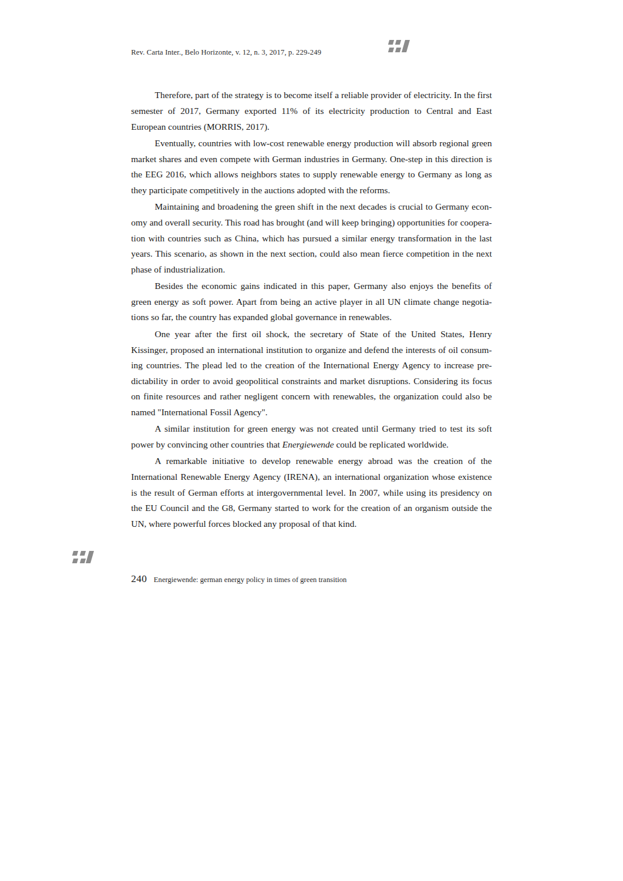Rev. Carta Inter., Belo Horizonte, v. 12, n. 3, 2017, p. 229-249
Therefore, part of the strategy is to become itself a reliable provider of electricity. In the first semester of 2017, Germany exported 11% of its electricity production to Central and East European countries (MORRIS, 2017).
Eventually, countries with low-cost renewable energy production will absorb regional green market shares and even compete with German industries in Germany. One-step in this direction is the EEG 2016, which allows neighbors states to supply renewable energy to Germany as long as they participate competitively in the auctions adopted with the reforms.
Maintaining and broadening the green shift in the next decades is crucial to Germany economy and overall security. This road has brought (and will keep bringing) opportunities for cooperation with countries such as China, which has pursued a similar energy transformation in the last years. This scenario, as shown in the next section, could also mean fierce competition in the next phase of industrialization.
Besides the economic gains indicated in this paper, Germany also enjoys the benefits of green energy as soft power. Apart from being an active player in all UN climate change negotiations so far, the country has expanded global governance in renewables.
One year after the first oil shock, the secretary of State of the United States, Henry Kissinger, proposed an international institution to organize and defend the interests of oil consuming countries. The plead led to the creation of the International Energy Agency to increase predictability in order to avoid geopolitical constraints and market disruptions. Considering its focus on finite resources and rather negligent concern with renewables, the organization could also be named "International Fossil Agency".
A similar institution for green energy was not created until Germany tried to test its soft power by convincing other countries that Energiewende could be replicated worldwide.
A remarkable initiative to develop renewable energy abroad was the creation of the International Renewable Energy Agency (IRENA), an international organization whose existence is the result of German efforts at intergovernmental level. In 2007, while using its presidency on the EU Council and the G8, Germany started to work for the creation of an organism outside the UN, where powerful forces blocked any proposal of that kind.
240 Energiewende: german energy policy in times of green transition